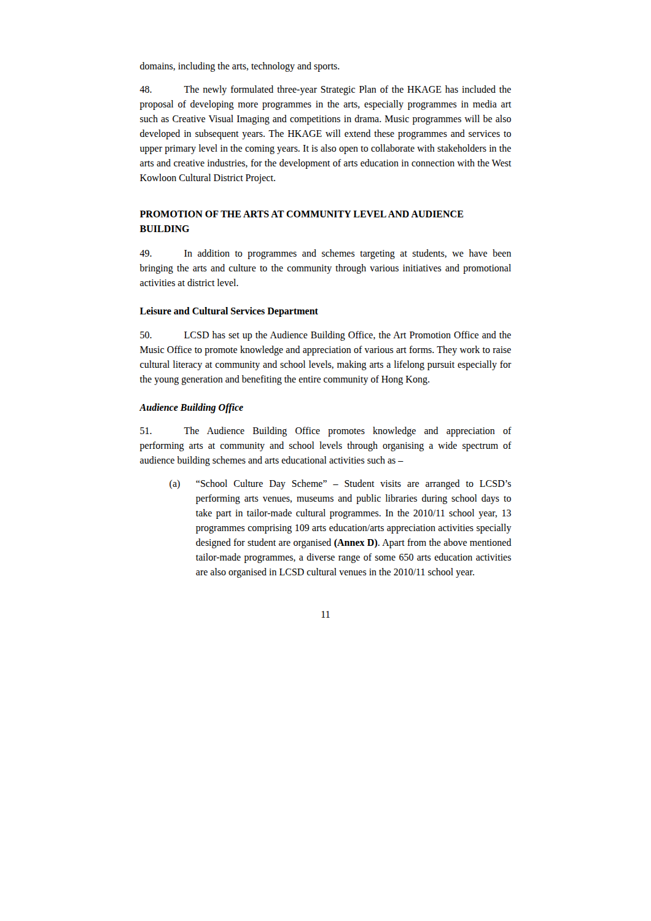domains, including the arts, technology and sports.
48. The newly formulated three-year Strategic Plan of the HKAGE has included the proposal of developing more programmes in the arts, especially programmes in media art such as Creative Visual Imaging and competitions in drama. Music programmes will be also developed in subsequent years. The HKAGE will extend these programmes and services to upper primary level in the coming years. It is also open to collaborate with stakeholders in the arts and creative industries, for the development of arts education in connection with the West Kowloon Cultural District Project.
Promotion of the Arts at Community Level and Audience Building
49. In addition to programmes and schemes targeting at students, we have been bringing the arts and culture to the community through various initiatives and promotional activities at district level.
Leisure and Cultural Services Department
50. LCSD has set up the Audience Building Office, the Art Promotion Office and the Music Office to promote knowledge and appreciation of various art forms. They work to raise cultural literacy at community and school levels, making arts a lifelong pursuit especially for the young generation and benefiting the entire community of Hong Kong.
Audience Building Office
51. The Audience Building Office promotes knowledge and appreciation of performing arts at community and school levels through organising a wide spectrum of audience building schemes and arts educational activities such as –
(a)
“School Culture Day Scheme” – Student visits are arranged to LCSD’s performing arts venues, museums and public libraries during school days to take part in tailor-made cultural programmes. In the 2010/11 school year, 13 programmes comprising 109 arts education/arts appreciation activities specially designed for student are organised (Annex D). Apart from the above mentioned tailor-made programmes, a diverse range of some 650 arts education activities are also organised in LCSD cultural venues in the 2010/11 school year.
11